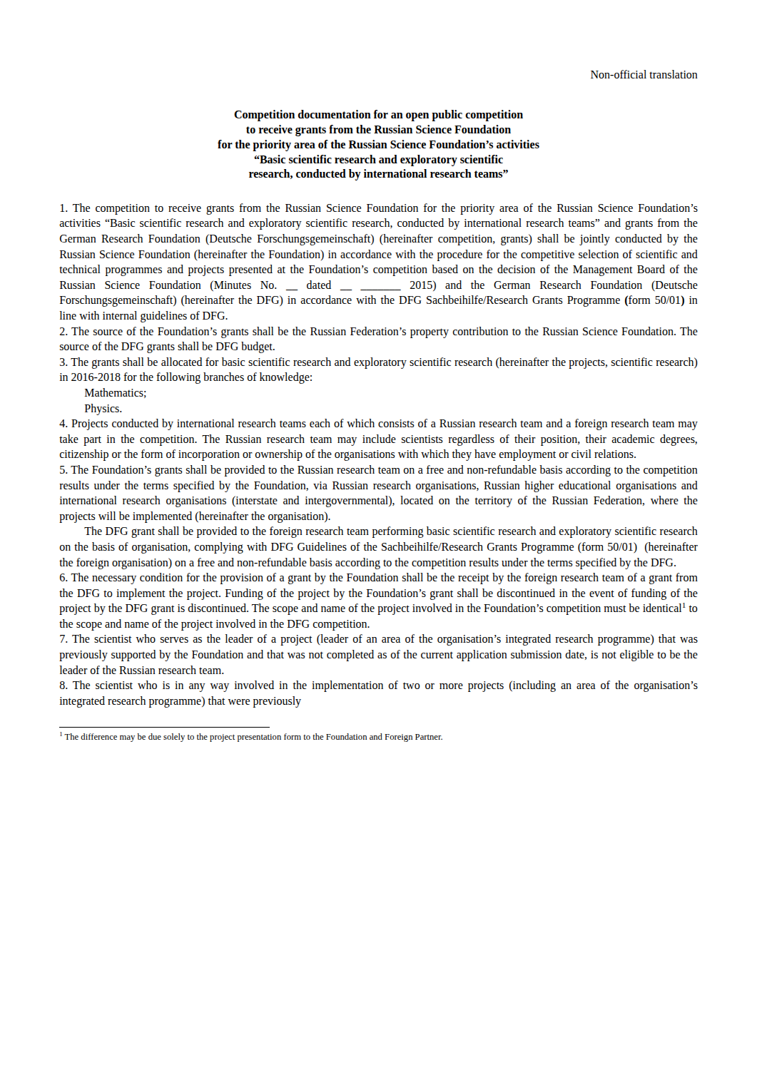Non-official translation
Competition documentation for an open public competition to receive grants from the Russian Science Foundation for the priority area of the Russian Science Foundation’s activities “Basic scientific research and exploratory scientific research, conducted by international research teams”
1. The competition to receive grants from the Russian Science Foundation for the priority area of the Russian Science Foundation’s activities “Basic scientific research and exploratory scientific research, conducted by international research teams” and grants from the German Research Foundation (Deutsche Forschungsgemeinschaft) (hereinafter competition, grants) shall be jointly conducted by the Russian Science Foundation (hereinafter the Foundation) in accordance with the procedure for the competitive selection of scientific and technical programmes and projects presented at the Foundation’s competition based on the decision of the Management Board of the Russian Science Foundation (Minutes No. __ dated __ _______ 2015) and the German Research Foundation (Deutsche Forschungsgemeinschaft) (hereinafter the DFG) in accordance with the DFG Sachbeihilfe/Research Grants Programme (form 50/01) in line with internal guidelines of DFG.
2. The source of the Foundation’s grants shall be the Russian Federation’s property contribution to the Russian Science Foundation. The source of the DFG grants shall be DFG budget.
3. The grants shall be allocated for basic scientific research and exploratory scientific research (hereinafter the projects, scientific research) in 2016-2018 for the following branches of knowledge:
Mathematics;
Physics.
4. Projects conducted by international research teams each of which consists of a Russian research team and a foreign research team may take part in the competition. The Russian research team may include scientists regardless of their position, their academic degrees, citizenship or the form of incorporation or ownership of the organisations with which they have employment or civil relations.
5. The Foundation’s grants shall be provided to the Russian research team on a free and non-refundable basis according to the competition results under the terms specified by the Foundation, via Russian research organisations, Russian higher educational organisations and international research organisations (interstate and intergovernmental), located on the territory of the Russian Federation, where the projects will be implemented (hereinafter the organisation).
The DFG grant shall be provided to the foreign research team performing basic scientific research and exploratory scientific research on the basis of organisation, complying with DFG Guidelines of the Sachbeihilfe/Research Grants Programme (form 50/01) (hereinafter the foreign organisation) on a free and non-refundable basis according to the competition results under the terms specified by the DFG.
6. The necessary condition for the provision of a grant by the Foundation shall be the receipt by the foreign research team of a grant from the DFG to implement the project. Funding of the project by the Foundation’s grant shall be discontinued in the event of funding of the project by the DFG grant is discontinued. The scope and name of the project involved in the Foundation’s competition must be identical1 to the scope and name of the project involved in the DFG competition.
7. The scientist who serves as the leader of a project (leader of an area of the organisation’s integrated research programme) that was previously supported by the Foundation and that was not completed as of the current application submission date, is not eligible to be the leader of the Russian research team.
8. The scientist who is in any way involved in the implementation of two or more projects (including an area of the organisation’s integrated research programme) that were previously
1 The difference may be due solely to the project presentation form to the Foundation and Foreign Partner.